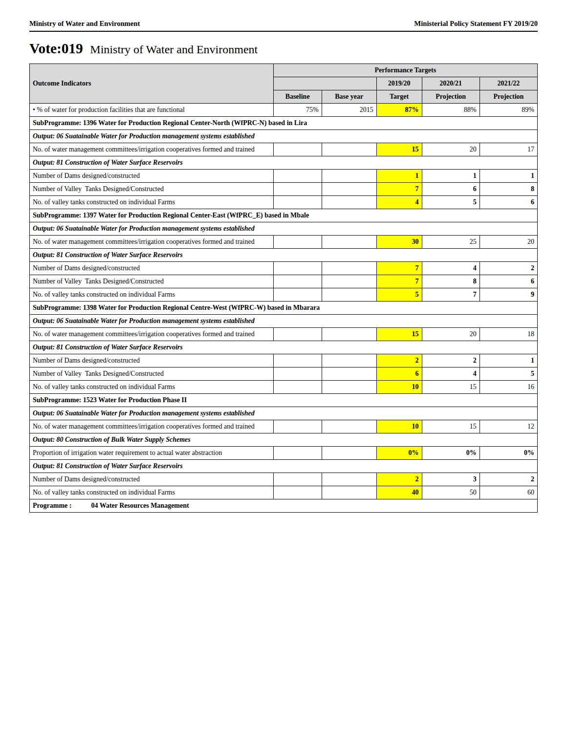Ministry of Water and Environment
Ministerial Policy Statement FY 2019/20
Vote:019 Ministry of Water and Environment
| Outcome Indicators | Performance Targets |
| --- | --- |
| | | 2019/20 | 2020/21 | 2021/22 |
| Baseline | Base year | Target | Projection | Projection |
| • % of water for production facilities that are functional | 75% | 2015 | 87% | 88% | 89% |
| SubProgramme: 1396 Water for Production Regional Center-North (WfPRC-N) based in Lira |
| Output: 06 Suatainable Water for Production management systems established |
| No. of water management committees/irrigation cooperatives formed and trained | | | 15 | 20 | 17 |
| Output: 81 Construction of Water Surface Reservoirs |
| Number of Dams designed/constructed | | | 1 | 1 | 1 |
| Number of Valley Tanks Designed/Constructed | | | 7 | 6 | 8 |
| No. of valley tanks constructed on individual Farms | | | 4 | 5 | 6 |
| SubProgramme: 1397 Water for Production Regional Center-East (WfPRC_E) based in Mbale |
| Output: 06 Suatainable Water for Production management systems established |
| No. of water management committees/irrigation cooperatives formed and trained | | | 30 | 25 | 20 |
| Output: 81 Construction of Water Surface Reservoirs |
| Number of Dams designed/constructed | | | 7 | 4 | 2 |
| Number of Valley Tanks Designed/Constructed | | | 7 | 8 | 6 |
| No. of valley tanks constructed on individual Farms | | | 5 | 7 | 9 |
| SubProgramme: 1398 Water for Production Regional Centre-West (WfPRC-W) based in Mbarara |
| Output: 06 Suatainable Water for Production management systems established |
| No. of water management committees/irrigation cooperatives formed and trained | | | 15 | 20 | 18 |
| Output: 81 Construction of Water Surface Reservoirs |
| Number of Dams designed/constructed | | | 2 | 2 | 1 |
| Number of Valley Tanks Designed/Constructed | | | 6 | 4 | 5 |
| No. of valley tanks constructed on individual Farms | | | 10 | 15 | 16 |
| SubProgramme: 1523 Water for Production Phase II |
| Output: 06 Suatainable Water for Production management systems established |
| No. of water management committees/irrigation cooperatives formed and trained | | | 10 | 15 | 12 |
| Output: 80 Construction of Bulk Water Supply Schemes |
| Proportion of irrigation water requirement to actual water abstraction | | | 0% | 0% | 0% |
| Output: 81 Construction of Water Surface Reservoirs |
| Number of Dams designed/constructed | | | 2 | 3 | 2 |
| No. of valley tanks constructed on individual Farms | | | 40 | 50 | 60 |
| Programme : 04 Water Resources Management |